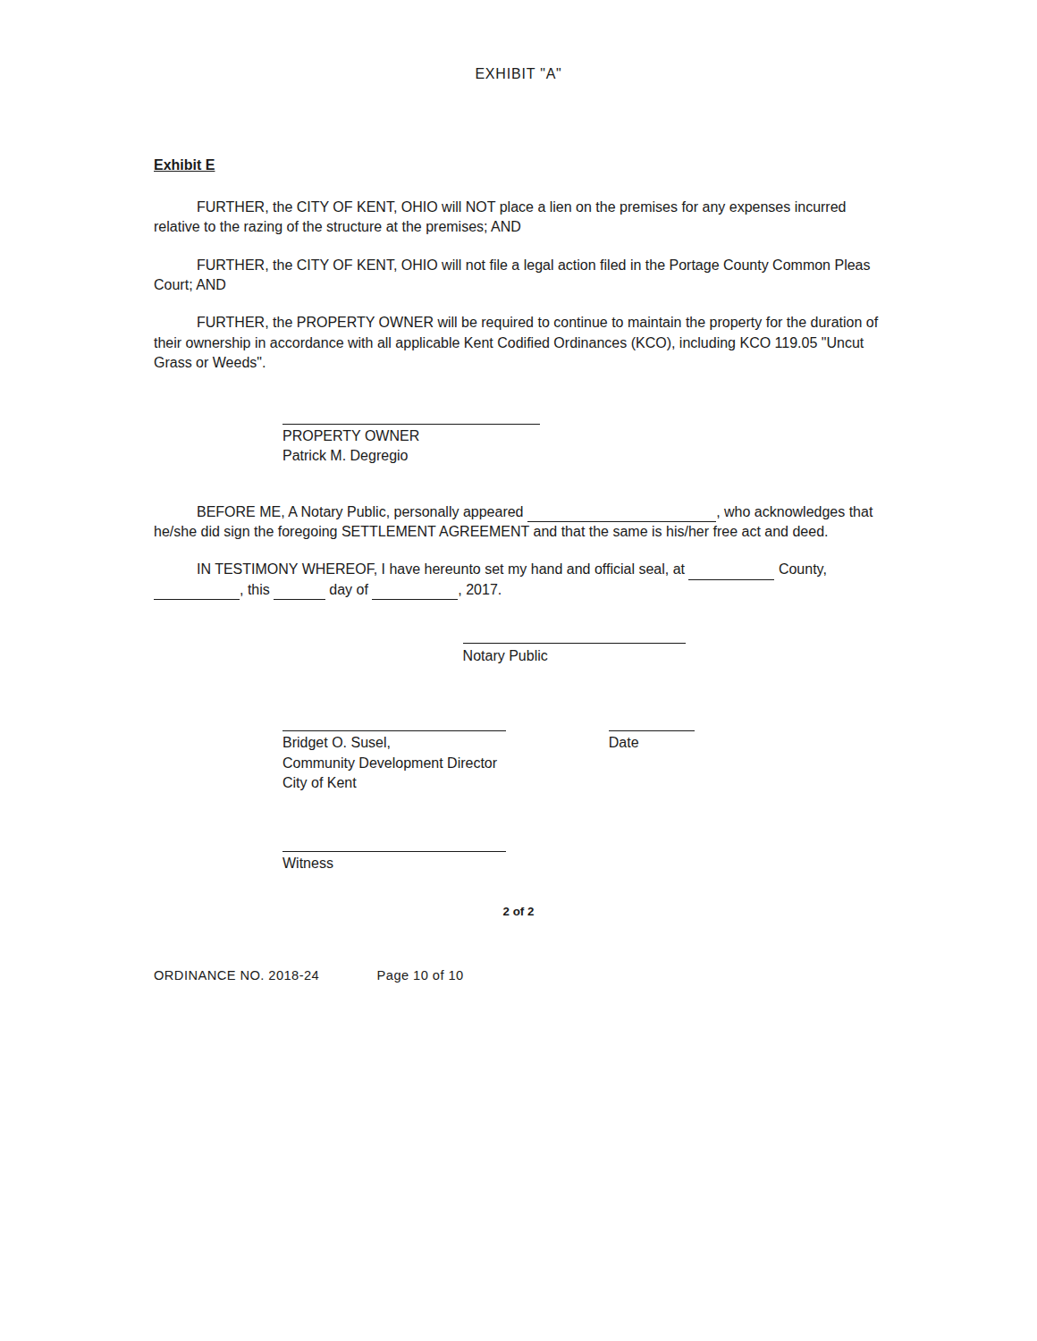EXHIBIT "A"
Exhibit E
FURTHER, the CITY OF KENT, OHIO will NOT place a lien on the premises for any expenses incurred relative to the razing of the structure at the premises; AND
FURTHER, the CITY OF KENT, OHIO will not file a legal action filed in the Portage County Common Pleas Court; AND
FURTHER, the PROPERTY OWNER will be required to continue to maintain the property for the duration of their ownership in accordance with all applicable Kent Codified Ordinances (KCO), including KCO 119.05 "Uncut Grass or Weeds".
PROPERTY OWNER
Patrick M. Degregio
BEFORE ME, A Notary Public, personally appeared , who acknowledges that he/she did sign the foregoing SETTLEMENT AGREEMENT and that the same is his/her free act and deed.
IN TESTIMONY WHEREOF, I have hereunto set my hand and official seal, at County, , this day of , 2017.
Notary Public
Bridget O. Susel,
Community Development Director
City of Kent
Date
Witness
2 of 2
ORDINANCE NO. 2018-24 Page 10 of 10